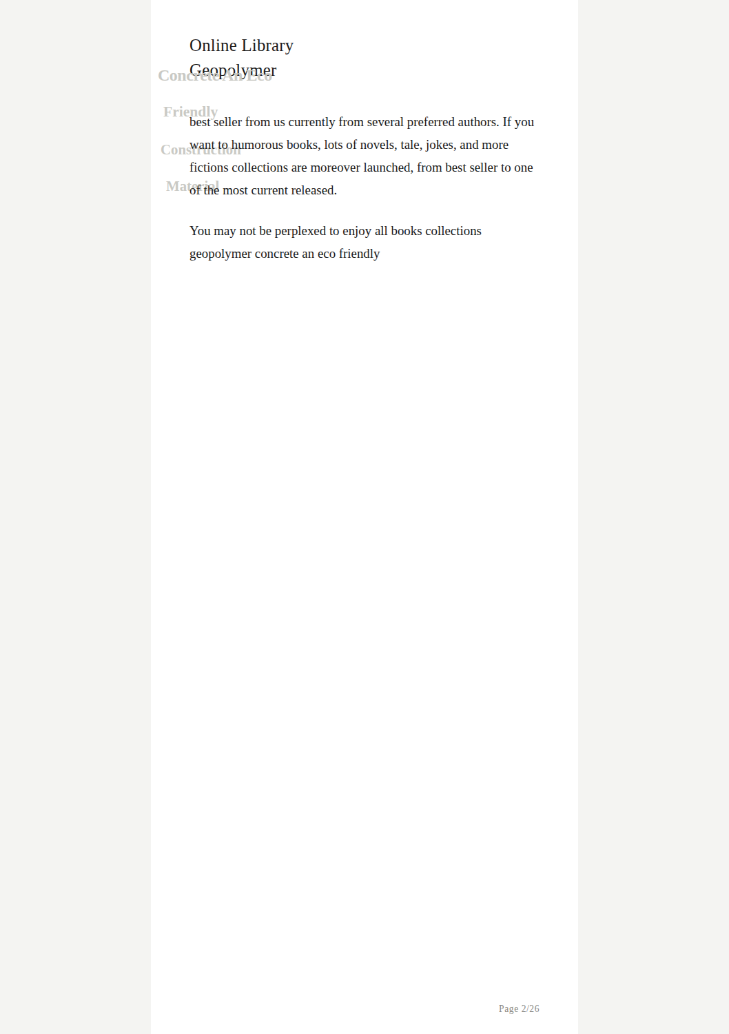Online Library Geopolymer
Concrete An Eco Friendly Construction Material
best seller from us currently from several preferred authors. If you want to humorous books, lots of novels, tale, jokes, and more fictions collections are moreover launched, from best seller to one of the most current released.
You may not be perplexed to enjoy all books collections geopolymer concrete an eco friendly
Page 2/26